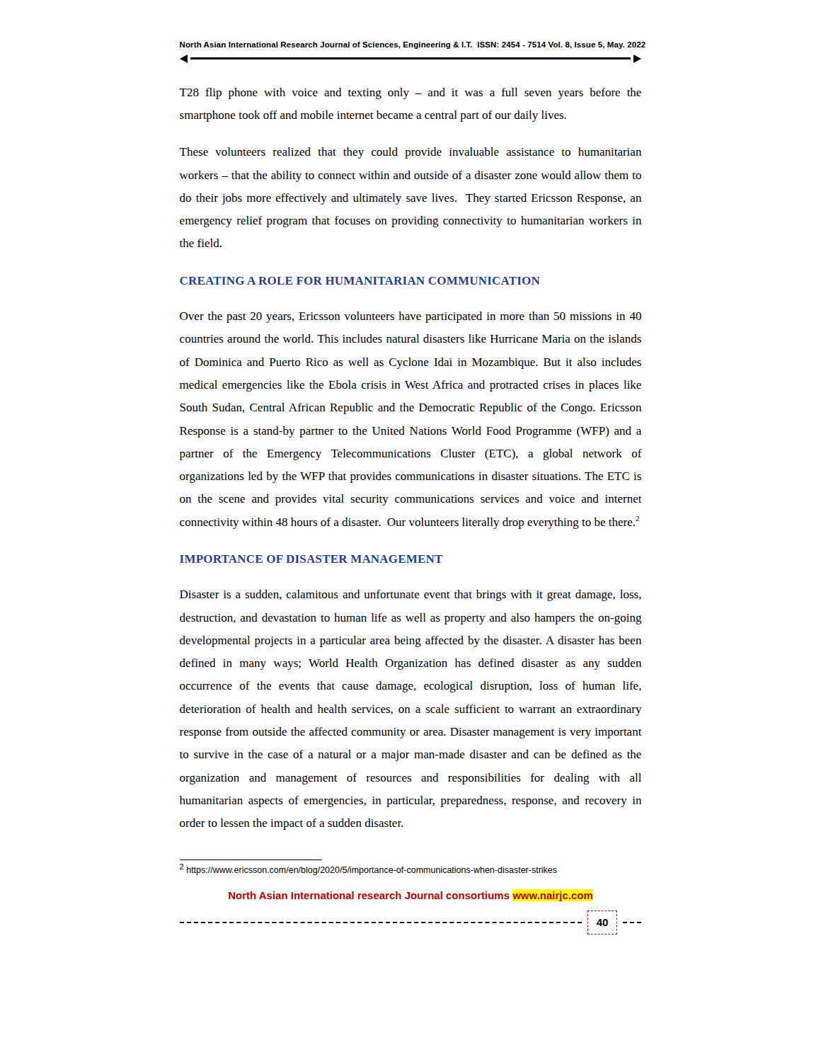North Asian International Research Journal of Sciences, Engineering & I.T. ISSN: 2454 - 7514 Vol. 8, Issue 5, May. 2022
T28 flip phone with voice and texting only – and it was a full seven years before the smartphone took off and mobile internet became a central part of our daily lives.
These volunteers realized that they could provide invaluable assistance to humanitarian workers – that the ability to connect within and outside of a disaster zone would allow them to do their jobs more effectively and ultimately save lives. They started Ericsson Response, an emergency relief program that focuses on providing connectivity to humanitarian workers in the field.
CREATING A ROLE FOR HUMANITARIAN COMMUNICATION
Over the past 20 years, Ericsson volunteers have participated in more than 50 missions in 40 countries around the world. This includes natural disasters like Hurricane Maria on the islands of Dominica and Puerto Rico as well as Cyclone Idai in Mozambique. But it also includes medical emergencies like the Ebola crisis in West Africa and protracted crises in places like South Sudan, Central African Republic and the Democratic Republic of the Congo. Ericsson Response is a stand-by partner to the United Nations World Food Programme (WFP) and a partner of the Emergency Telecommunications Cluster (ETC), a global network of organizations led by the WFP that provides communications in disaster situations. The ETC is on the scene and provides vital security communications services and voice and internet connectivity within 48 hours of a disaster. Our volunteers literally drop everything to be there.2
IMPORTANCE OF DISASTER MANAGEMENT
Disaster is a sudden, calamitous and unfortunate event that brings with it great damage, loss, destruction, and devastation to human life as well as property and also hampers the on-going developmental projects in a particular area being affected by the disaster. A disaster has been defined in many ways; World Health Organization has defined disaster as any sudden occurrence of the events that cause damage, ecological disruption, loss of human life, deterioration of health and health services, on a scale sufficient to warrant an extraordinary response from outside the affected community or area. Disaster management is very important to survive in the case of a natural or a major man-made disaster and can be defined as the organization and management of resources and responsibilities for dealing with all humanitarian aspects of emergencies, in particular, preparedness, response, and recovery in order to lessen the impact of a sudden disaster.
2 https://www.ericsson.com/en/blog/2020/5/importance-of-communications-when-disaster-strikes
North Asian International research Journal consortiums www.nairjc.com
40